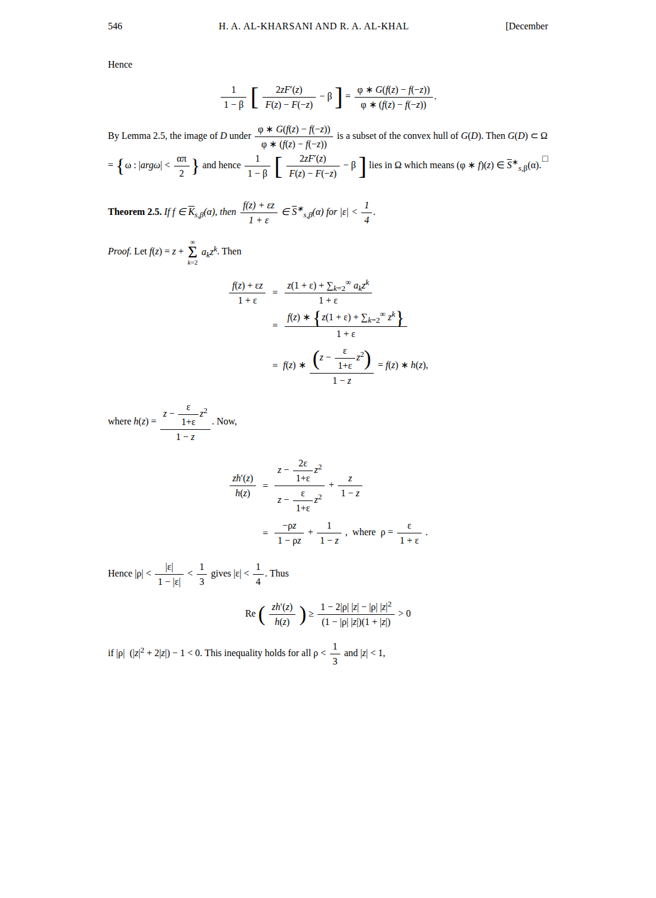546 H. A. AL-KHARSANI AND R. A. AL-KHAL [December
Hence
11 − β [ 2zF′(z) F(z) − F(−z) − β ] = φ ∗ G(f(z) − f(−z)) φ ∗ (f(z) − f(−z)).
By Lemma 2.5, the image of D under φ ∗ G(f(z) − f(−z)) φ ∗ (f(z) − f(−z)) is a subset of the convex hull of G(D). Then G(D) ⊂ Ω = {ω : |argω| < απ 2} and hence 11 − β [ 2zF′(z) F(z) − F(−z) − β ] lies in Ω which means (φ ∗ f)(z) ∈ S∗s,β(α). □
Theorem 2.5. If f ∈ Ks,β(α), then f(z) + εz 1 + ε ∈ S∗s,β(α) for |ε| < 14.
Proof. Let f(z) = z + ∞Σk=2 akzk. Then
| f ( z ) + ε z 1 + ε | = | z (1 + ε) + ∑ k =2 ∞ a k z k 1 + ε |
| | = | f ( z ) ∗ { z (1 + ε) + ∑ k =2 ∞ z k } 1 + ε |
| | = | f ( z ) ∗ ( z − ε 1+ε z 2 ) 1 − z = f ( z ) ∗ h ( z ), |
where h(z) = z − ε 1+ε z21 − z. Now,
| zh ′( z ) h ( z ) | = | z − 2ε 1+ε z 2 z − ε 1+ε z 2 + z 1 − z |
| | = | −ρ z 1 − ρ z + 1 1 − z , where ρ = ε 1 + ε . |
Hence |ρ| < |ε|1 − |ε| < 13 gives |ε| < 14. Thus
Re ( zh′(z) h(z) ) ≥ 1 − 2|ρ| |z| − |ρ| |z|2(1 − |ρ| |z|)(1 + |z|) > 0
if |ρ| (|z|2 + 2|z|) − 1 < 0. This inequality holds for all ρ < 13 and |z| < 1,